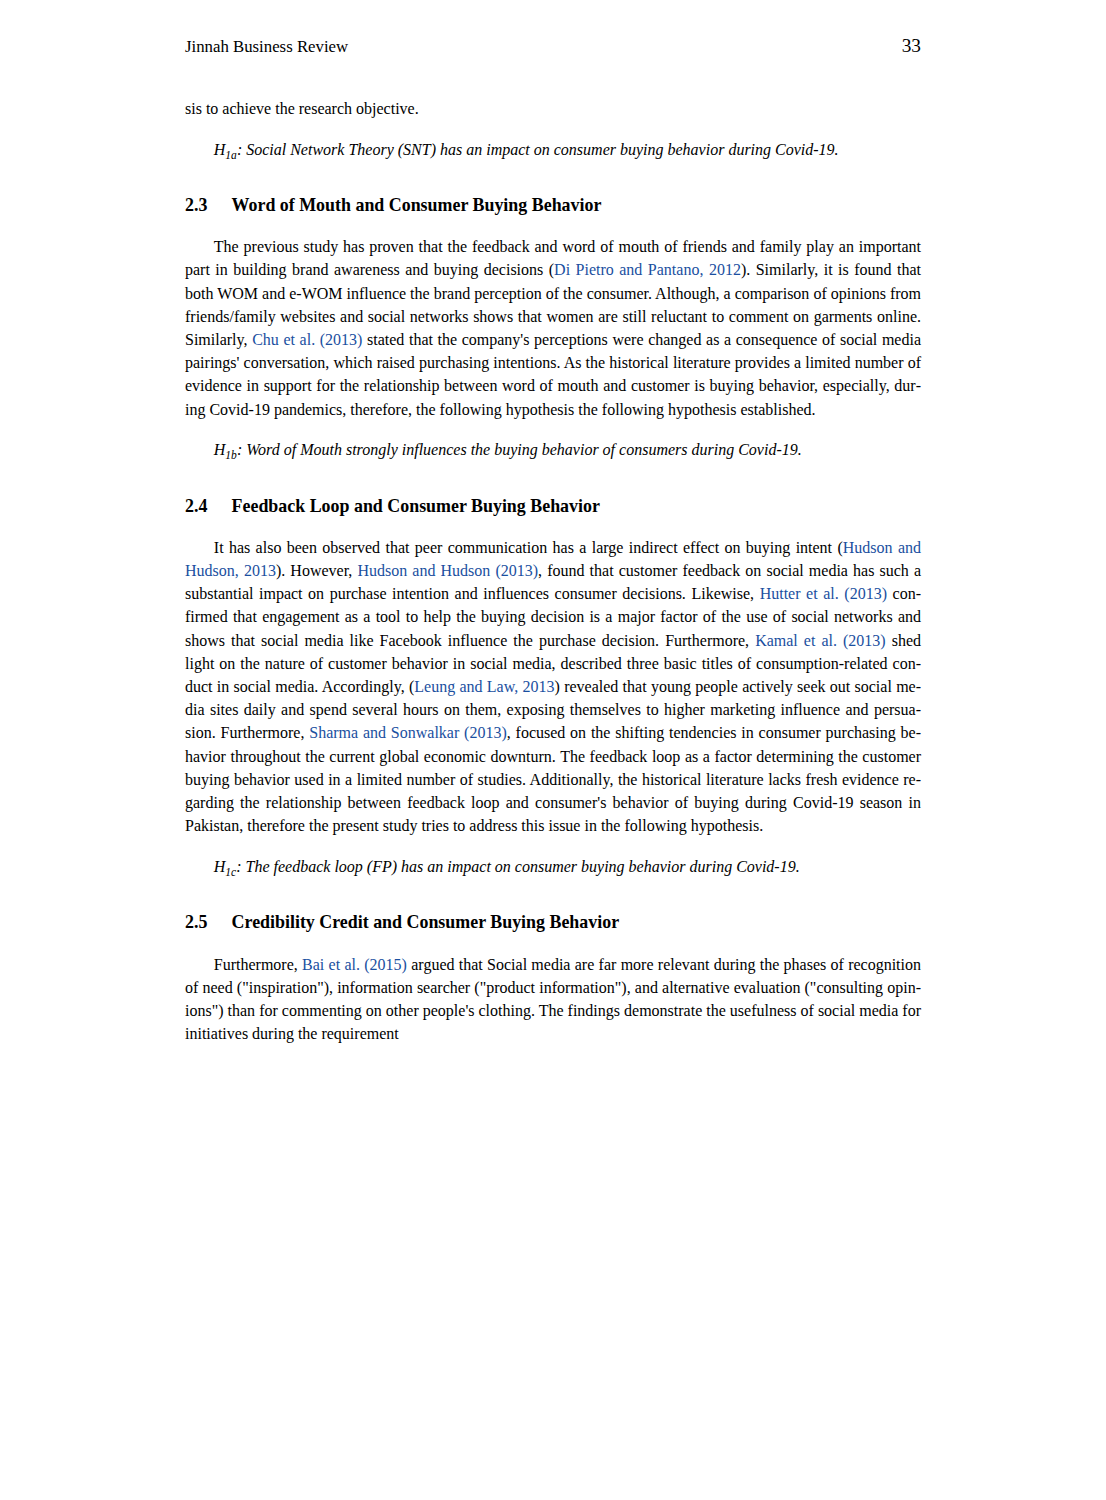Jinnah Business Review 33
sis to achieve the research objective.
H1a: Social Network Theory (SNT) has an impact on consumer buying behavior during Covid-19.
2.3 Word of Mouth and Consumer Buying Behavior
The previous study has proven that the feedback and word of mouth of friends and family play an important part in building brand awareness and buying decisions (Di Pietro and Pantano, 2012). Similarly, it is found that both WOM and e-WOM influence the brand perception of the consumer. Although, a comparison of opinions from friends/family websites and social networks shows that women are still reluctant to comment on garments online. Similarly, Chu et al. (2013) stated that the company's perceptions were changed as a consequence of social media pairings' conversation, which raised purchasing intentions. As the historical literature provides a limited number of evidence in support for the relationship between word of mouth and customer is buying behavior, especially, during Covid-19 pandemics, therefore, the following hypothesis the following hypothesis established.
H1b: Word of Mouth strongly influences the buying behavior of consumers during Covid-19.
2.4 Feedback Loop and Consumer Buying Behavior
It has also been observed that peer communication has a large indirect effect on buying intent (Hudson and Hudson, 2013). However, Hudson and Hudson (2013), found that customer feedback on social media has such a substantial impact on purchase intention and influences consumer decisions. Likewise, Hutter et al. (2013) confirmed that engagement as a tool to help the buying decision is a major factor of the use of social networks and shows that social media like Facebook influence the purchase decision. Furthermore, Kamal et al. (2013) shed light on the nature of customer behavior in social media, described three basic titles of consumption-related conduct in social media. Accordingly, (Leung and Law, 2013) revealed that young people actively seek out social media sites daily and spend several hours on them, exposing themselves to higher marketing influence and persuasion. Furthermore, Sharma and Sonwalkar (2013), focused on the shifting tendencies in consumer purchasing behavior throughout the current global economic downturn. The feedback loop as a factor determining the customer buying behavior used in a limited number of studies. Additionally, the historical literature lacks fresh evidence regarding the relationship between feedback loop and consumer's behavior of buying during Covid-19 season in Pakistan, therefore the present study tries to address this issue in the following hypothesis.
H1c: The feedback loop (FP) has an impact on consumer buying behavior during Covid-19.
2.5 Credibility Credit and Consumer Buying Behavior
Furthermore, Bai et al. (2015) argued that Social media are far more relevant during the phases of recognition of need ("inspiration"), information searcher ("product information"), and alternative evaluation ("consulting opinions") than for commenting on other people's clothing. The findings demonstrate the usefulness of social media for initiatives during the requirement